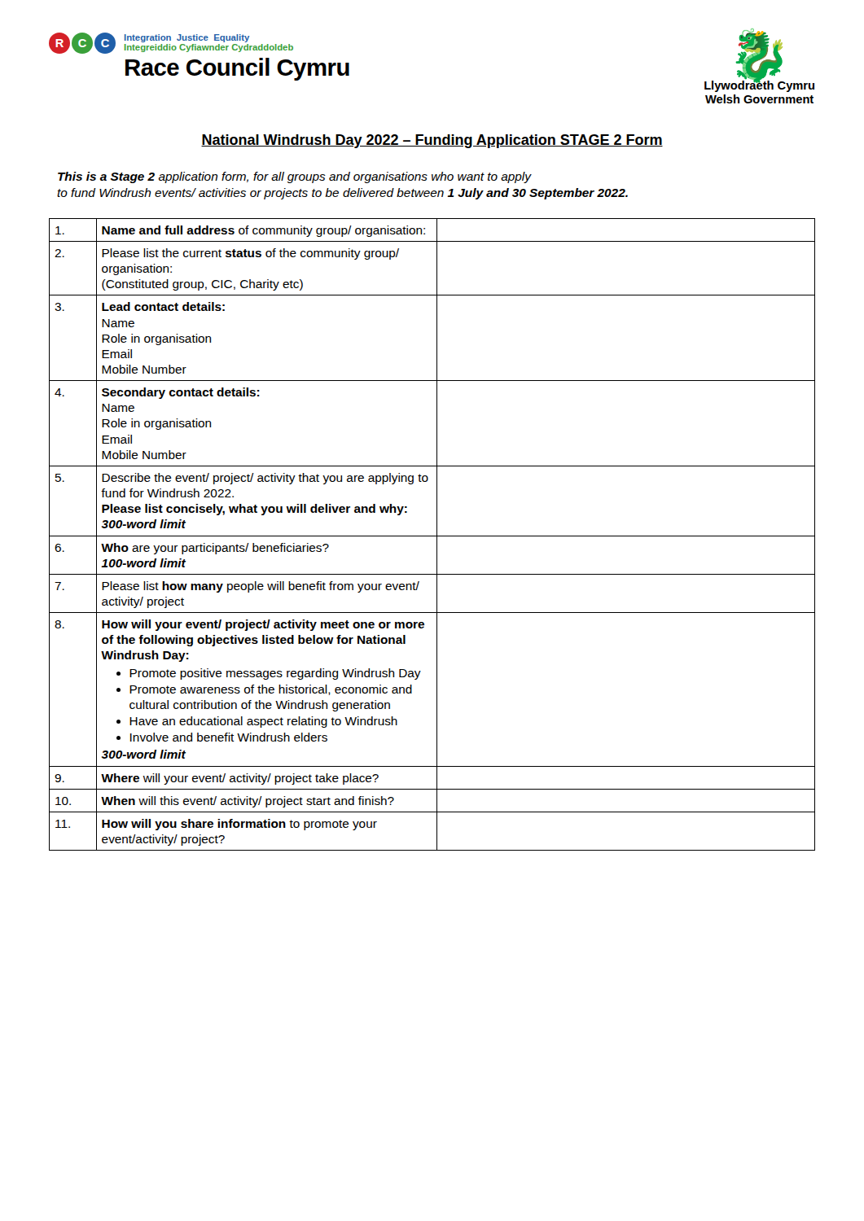R
C
C
Integration Justice Equality
Integreiddio Cyfiawnder Cydraddoldeb
Race Council Cymru
🐉
Llywodraeth Cymru
Welsh Government
National Windrush Day 2022 – Funding Application STAGE 2 Form
This is a Stage 2 application form, for all groups and organisations who want to apply
to fund Windrush events/ activities or projects to be delivered between 1 July and 30 September 2022.
| 1. | Name and full address of community group/ organisation: | |
| 2. | Please list the current status of the community group/ organisation: (Constituted group, CIC, Charity etc) | |
| 3. | Lead contact details: Name Role in organisation Email Mobile Number | |
| 4. | Secondary contact details: Name Role in organisation Email Mobile Number | |
| 5. | Describe the event/ project/ activity that you are applying to fund for Windrush 2022. Please list concisely, what you will deliver and why: 300-word limit | |
| 6. | Who are your participants/ beneficiaries? 100-word limit | |
| 7. | Please list how many people will benefit from your event/ activity/ project | |
| 8. | How will your event/ project/ activity meet one or more of the following objectives listed below for National Windrush Day: Promote positive messages regarding Windrush Day Promote awareness of the historical, economic and cultural contribution of the Windrush generation Have an educational aspect relating to Windrush Involve and benefit Windrush elders 300-word limit | |
| 9. | Where will your event/ activity/ project take place? | |
| 10. | When will this event/ activity/ project start and finish? | |
| 11. | How will you share information to promote your event/activity/ project? | |